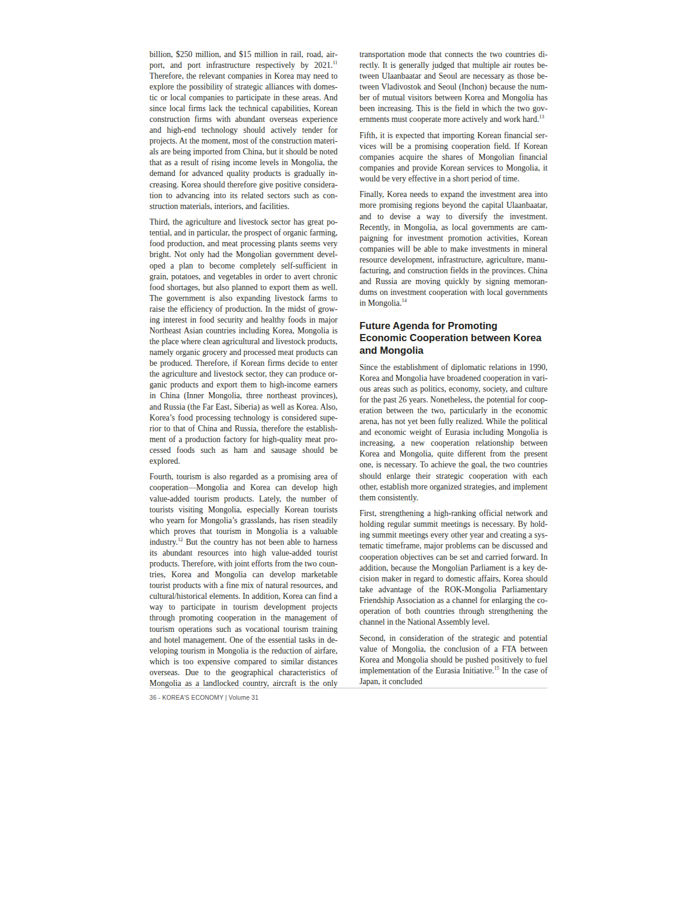billion, $250 million, and $15 million in rail, road, airport, and port infrastructure respectively by 2021.11 Therefore, the relevant companies in Korea may need to explore the possibility of strategic alliances with domestic or local companies to participate in these areas. And since local firms lack the technical capabilities, Korean construction firms with abundant overseas experience and high-end technology should actively tender for projects. At the moment, most of the construction materials are being imported from China, but it should be noted that as a result of rising income levels in Mongolia, the demand for advanced quality products is gradually increasing. Korea should therefore give positive consideration to advancing into its related sectors such as construction materials, interiors, and facilities.
Third, the agriculture and livestock sector has great potential, and in particular, the prospect of organic farming, food production, and meat processing plants seems very bright. Not only had the Mongolian government developed a plan to become completely self-sufficient in grain, potatoes, and vegetables in order to avert chronic food shortages, but also planned to export them as well. The government is also expanding livestock farms to raise the efficiency of production. In the midst of growing interest in food security and healthy foods in major Northeast Asian countries including Korea, Mongolia is the place where clean agricultural and livestock products, namely organic grocery and processed meat products can be produced. Therefore, if Korean firms decide to enter the agriculture and livestock sector, they can produce organic products and export them to high-income earners in China (Inner Mongolia, three northeast provinces), and Russia (the Far East, Siberia) as well as Korea. Also, Korea’s food processing technology is considered superior to that of China and Russia, therefore the establishment of a production factory for high-quality meat processed foods such as ham and sausage should be explored.
Fourth, tourism is also regarded as a promising area of cooperation—Mongolia and Korea can develop high value-added tourism products. Lately, the number of tourists visiting Mongolia, especially Korean tourists who yearn for Mongolia’s grasslands, has risen steadily which proves that tourism in Mongolia is a valuable industry.12 But the country has not been able to harness its abundant resources into high value-added tourist products. Therefore, with joint efforts from the two countries, Korea and Mongolia can develop marketable tourist products with a fine mix of natural resources, and cultural/historical elements. In addition, Korea can find a way to participate in tourism development projects through promoting cooperation in the management of tourism operations such as vocational tourism training and hotel management. One of the essential tasks in developing tourism in Mongolia is the reduction of airfare, which is too expensive compared to similar distances overseas. Due to the geographical characteristics of Mongolia as a landlocked country, aircraft is the only transportation mode that connects the two countries directly. It is generally judged that multiple air routes between Ulaanbaatar and Seoul are necessary as those between Vladivostok and Seoul (Inchon) because the number of mutual visitors between Korea and Mongolia has been increasing. This is the field in which the two governments must cooperate more actively and work hard.13
Fifth, it is expected that importing Korean financial services will be a promising cooperation field. If Korean companies acquire the shares of Mongolian financial companies and provide Korean services to Mongolia, it would be very effective in a short period of time.
Finally, Korea needs to expand the investment area into more promising regions beyond the capital Ulaanbaatar, and to devise a way to diversify the investment. Recently, in Mongolia, as local governments are campaigning for investment promotion activities, Korean companies will be able to make investments in mineral resource development, infrastructure, agriculture, manufacturing, and construction fields in the provinces. China and Russia are moving quickly by signing memorandums on investment cooperation with local governments in Mongolia.14
Future Agenda for Promoting Economic Cooperation between Korea and Mongolia
Since the establishment of diplomatic relations in 1990, Korea and Mongolia have broadened cooperation in various areas such as politics, economy, society, and culture for the past 26 years. Nonetheless, the potential for cooperation between the two, particularly in the economic arena, has not yet been fully realized. While the political and economic weight of Eurasia including Mongolia is increasing, a new cooperation relationship between Korea and Mongolia, quite different from the present one, is necessary. To achieve the goal, the two countries should enlarge their strategic cooperation with each other, establish more organized strategies, and implement them consistently.
First, strengthening a high-ranking official network and holding regular summit meetings is necessary. By holding summit meetings every other year and creating a systematic timeframe, major problems can be discussed and cooperation objectives can be set and carried forward. In addition, because the Mongolian Parliament is a key decision maker in regard to domestic affairs, Korea should take advantage of the ROK-Mongolia Parliamentary Friendship Association as a channel for enlarging the cooperation of both countries through strengthening the channel in the National Assembly level.
Second, in consideration of the strategic and potential value of Mongolia, the conclusion of a FTA between Korea and Mongolia should be pushed positively to fuel implementation of the Eurasia Initiative.15 In the case of Japan, it concluded
36 - KOREA’S ECONOMY | Volume 31